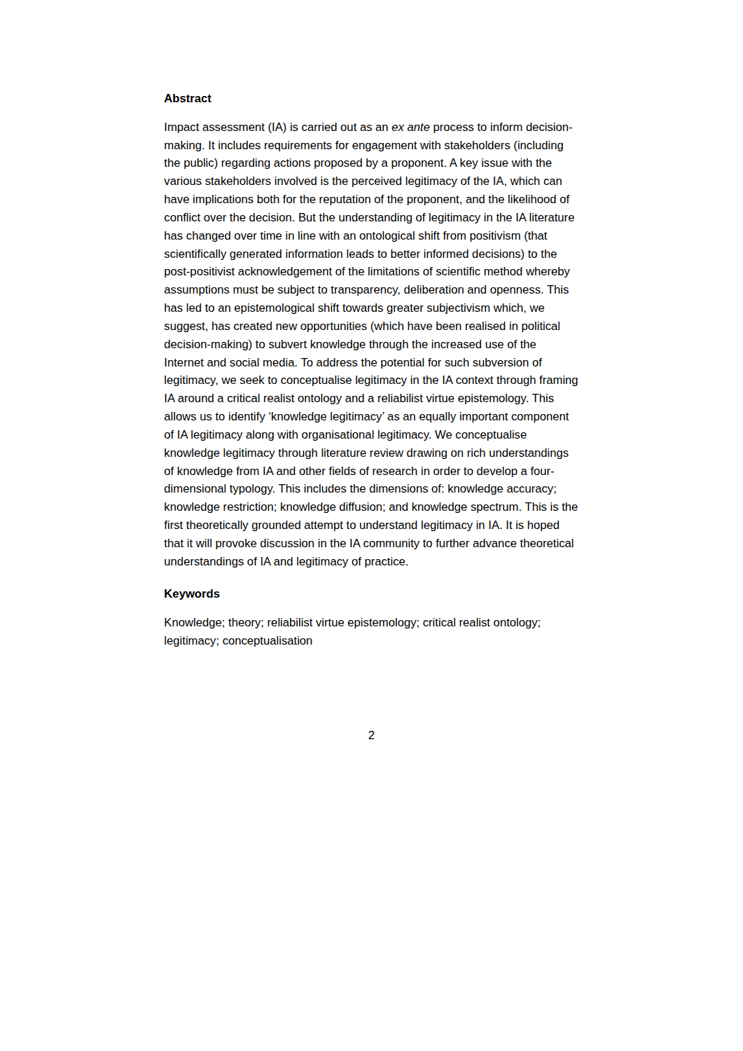Abstract
Impact assessment (IA) is carried out as an ex ante process to inform decision-making. It includes requirements for engagement with stakeholders (including the public) regarding actions proposed by a proponent. A key issue with the various stakeholders involved is the perceived legitimacy of the IA, which can have implications both for the reputation of the proponent, and the likelihood of conflict over the decision. But the understanding of legitimacy in the IA literature has changed over time in line with an ontological shift from positivism (that scientifically generated information leads to better informed decisions) to the post-positivist acknowledgement of the limitations of scientific method whereby assumptions must be subject to transparency, deliberation and openness. This has led to an epistemological shift towards greater subjectivism which, we suggest, has created new opportunities (which have been realised in political decision-making) to subvert knowledge through the increased use of the Internet and social media. To address the potential for such subversion of legitimacy, we seek to conceptualise legitimacy in the IA context through framing IA around a critical realist ontology and a reliabilist virtue epistemology. This allows us to identify ‘knowledge legitimacy’ as an equally important component of IA legitimacy along with organisational legitimacy. We conceptualise knowledge legitimacy through literature review drawing on rich understandings of knowledge from IA and other fields of research in order to develop a four-dimensional typology. This includes the dimensions of: knowledge accuracy; knowledge restriction; knowledge diffusion; and knowledge spectrum. This is the first theoretically grounded attempt to understand legitimacy in IA. It is hoped that it will provoke discussion in the IA community to further advance theoretical understandings of IA and legitimacy of practice.
Keywords
Knowledge; theory; reliabilist virtue epistemology; critical realist ontology; legitimacy; conceptualisation
2